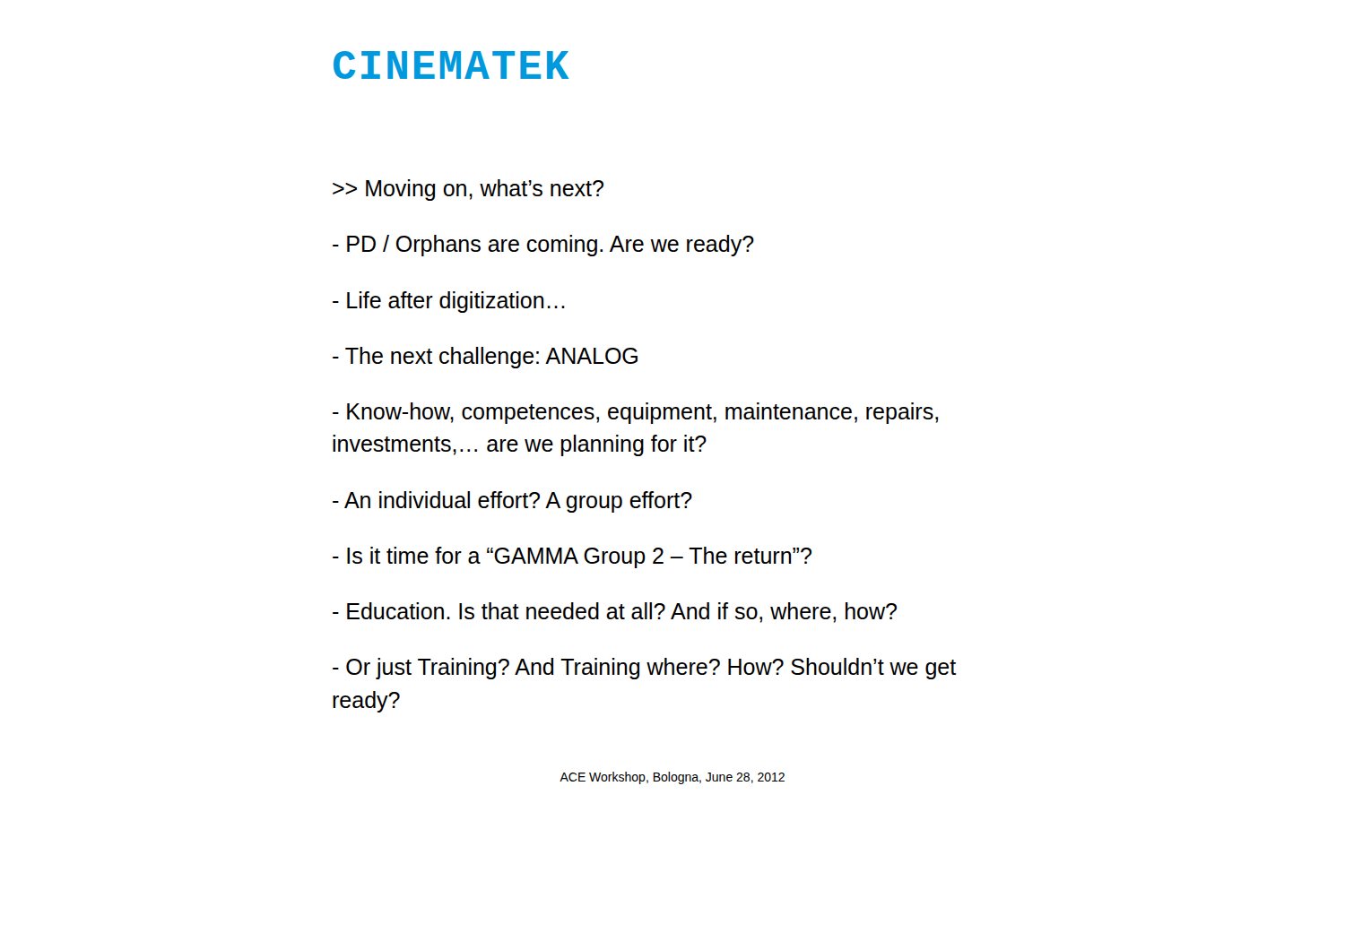Cinematek
>> Moving on, what’s next?
- PD / Orphans are coming. Are we ready?
- Life after digitization…
- The next challenge: ANALOG
- Know-how, competences, equipment, maintenance, repairs, investments,… are we planning for it?
- An individual effort? A group effort?
- Is it time for a “GAMMA Group 2 – The return”?
- Education. Is that needed at all? And if so, where, how?
- Or just Training? And Training where? How? Shouldn’t we get ready?
ACE Workshop, Bologna, June 28, 2012